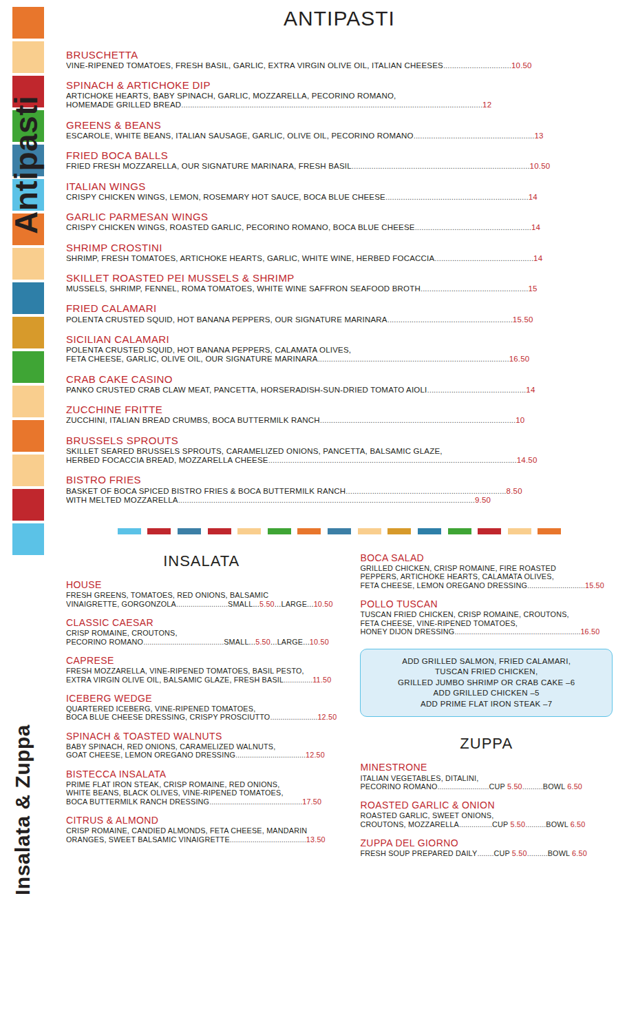Antipasti
Insalata & Zuppa
ANTIPASTI
BRUSCHETTA
VINE-RIPENED TOMATOES, FRESH BASIL, GARLIC, EXTRA VIRGIN OLIVE OIL, ITALIAN CHEESES............................... 10.50
SPINACH & ARTICHOKE DIP
ARTICHOKE HEARTS, BABY SPINACH, GARLIC, MOZZARELLA, PECORINO ROMANO, HOMEMADE GRILLED BREAD......................................................................................................................................... 12
GREENS & BEANS
ESCAROLE, WHITE BEANS, ITALIAN SAUSAGE, GARLIC, OLIVE OIL, PECORINO ROMANO....................................................... 13
FRIED BOCA BALLS
FRIED FRESH MOZZARELLA, OUR SIGNATURE MARINARA, FRESH BASIL................................................................................. 10.50
ITALIAN WINGS
CRISPY CHICKEN WINGS, LEMON, ROSEMARY HOT SAUCE, BOCA BLUE CHEESE................................................................. 14
GARLIC PARMESAN WINGS
CRISPY CHICKEN WINGS, ROASTED GARLIC, PECORINO ROMANO, BOCA BLUE CHEESE..................................................... 14
SHRIMP CROSTINI
SHRIMP, FRESH TOMATOES, ARTICHOKE HEARTS, GARLIC, WHITE WINE, HERBED FOCACCIA............................................. 14
SKILLET ROASTED PEI MUSSELS & SHRIMP
MUSSELS, SHRIMP, FENNEL, ROMA TOMATOES, WHITE WINE SAFFRON SEAFOOD BROTH................................................. 15
FRIED CALAMARI
POLENTA CRUSTED SQUID, HOT BANANA PEPPERS, OUR SIGNATURE MARINARA......................................................... 15.50
SICILIAN CALAMARI
POLENTA CRUSTED SQUID, HOT BANANA PEPPERS, CALAMATA OLIVES, FETA CHEESE, GARLIC, OLIVE OIL, OUR SIGNATURE MARINARA....................................................................................... 16.50
CRAB CAKE CASINO
PANKO CRUSTED CRAB CLAW MEAT, PANCETTA, HORSERADISH-SUN-DRIED TOMATO AIOLI............................................. 14
ZUCCHINE FRITTE
ZUCCHINI, ITALIAN BREAD CRUMBS, BOCA BUTTERMILK RANCH......................................................................................... 10
BRUSSELS SPROUTS
SKILLET SEARED BRUSSELS SPROUTS, CARAMELIZED ONIONS, PANCETTA, BALSAMIC GLAZE, HERBED FOCACCIA BREAD, MOZZARELLA CHEESE................................................................................................................. 14.50
BISTRO FRIES
BASKET OF BOCA SPICED BISTRO FRIES & BOCA BUTTERMILK RANCH......................................................................... 8.50 WITH MELTED MOZZARELLA....................................................................................................................................... 9.50
INSALATA
HOUSE
FRESH GREENS, TOMATOES, RED ONIONS, BALSAMIC VINAIGRETTE, GORGONZOLA......................... SMALL...5.50...LARGE...10.50
CLASSIC CAESAR
CRISP ROMAINE, CROUTONS, PECORINO ROMANO....................................... SMALL...5.50...LARGE...10.50
CAPRESE
FRESH MOZZARELLA, VINE-RIPENED TOMATOES, BASIL PESTO, EXTRA VIRGIN OLIVE OIL, BALSAMIC GLAZE, FRESH BASIL.............. 11.50
ICEBERG WEDGE
QUARTERED ICEBERG, VINE-RIPENED TOMATOES, BOCA BLUE CHEESE DRESSING, CRISPY PROSCIUTTO....................... 12.50
SPINACH & TOASTED WALNUTS
BABY SPINACH, RED ONIONS, CARAMELIZED WALNUTS, GOAT CHEESE, LEMON OREGANO DRESSING.................................. 12.50
BISTECCA INSALATA
PRIME FLAT IRON STEAK, CRISP ROMAINE, RED ONIONS, WHITE BEANS, BLACK OLIVES, VINE-RIPENED TOMATOES, BOCA BUTTERMILK RANCH DRESSING............................................. 17.50
CITRUS & ALMOND
CRISP ROMAINE, CANDIED ALMONDS, FETA CHEESE, MANDARIN ORANGES, SWEET BALSAMIC VINAIGRETTE..................................... 13.50
BOCA SALAD
GRILLED CHICKEN, CRISP ROMAINE, FIRE ROASTED PEPPERS, ARTICHOKE HEARTS, CALAMATA OLIVES, FETA CHEESE, LEMON OREGANO DRESSING............................ 15.50
POLLO TUSCAN
TUSCAN FRIED CHICKEN, CRISP ROMAINE, CROUTONS, FETA CHEESE, VINE-RIPENED TOMATOES, HONEY DIJON DRESSING............................................................. 16.50
ADD GRILLED SALMON, FRIED CALAMARI,
TUSCAN FRIED CHICKEN,
GRILLED JUMBO SHRIMP OR CRAB CAKE –6
ADD GRILLED CHICKEN –5
ADD PRIME FLAT IRON STEAK –7
ZUPPA
MINESTRONE
ITALIAN VEGETABLES, DITALINI, PECORINO ROMANO......................... CUP 5.50.......... BOWL 6.50
ROASTED GARLIC & ONION
ROASTED GARLIC, SWEET ONIONS, CROUTONS, MOZZARELLA................ CUP 5.50.......... BOWL 6.50
ZUPPA DEL GIORNO
FRESH SOUP PREPARED DAILY........ CUP 5.50.......... BOWL 6.50